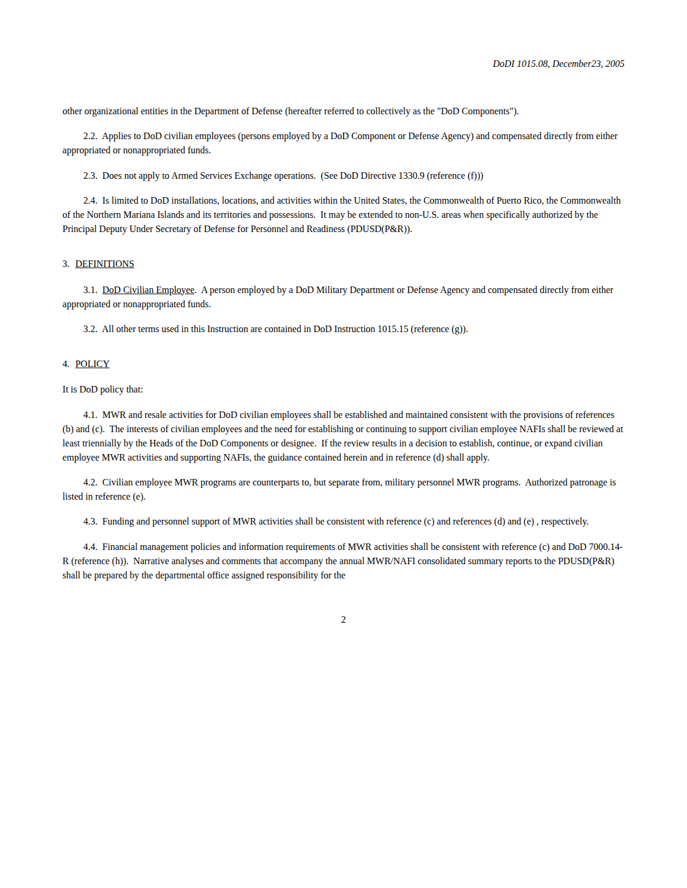DoDI 1015.08, December23, 2005
other organizational entities in the Department of Defense (hereafter referred to collectively as the "DoD Components").
2.2. Applies to DoD civilian employees (persons employed by a DoD Component or Defense Agency) and compensated directly from either appropriated or nonappropriated funds.
2.3. Does not apply to Armed Services Exchange operations. (See DoD Directive 1330.9 (reference (f)))
2.4. Is limited to DoD installations, locations, and activities within the United States, the Commonwealth of Puerto Rico, the Commonwealth of the Northern Mariana Islands and its territories and possessions. It may be extended to non-U.S. areas when specifically authorized by the Principal Deputy Under Secretary of Defense for Personnel and Readiness (PDUSD(P&R)).
3. DEFINITIONS
3.1. DoD Civilian Employee. A person employed by a DoD Military Department or Defense Agency and compensated directly from either appropriated or nonappropriated funds.
3.2. All other terms used in this Instruction are contained in DoD Instruction 1015.15 (reference (g)).
4. POLICY
It is DoD policy that:
4.1. MWR and resale activities for DoD civilian employees shall be established and maintained consistent with the provisions of references (b) and (c). The interests of civilian employees and the need for establishing or continuing to support civilian employee NAFIs shall be reviewed at least triennially by the Heads of the DoD Components or designee. If the review results in a decision to establish, continue, or expand civilian employee MWR activities and supporting NAFIs, the guidance contained herein and in reference (d) shall apply.
4.2. Civilian employee MWR programs are counterparts to, but separate from, military personnel MWR programs. Authorized patronage is listed in reference (e).
4.3. Funding and personnel support of MWR activities shall be consistent with reference (c) and references (d) and (e) , respectively.
4.4. Financial management policies and information requirements of MWR activities shall be consistent with reference (c) and DoD 7000.14-R (reference (h)). Narrative analyses and comments that accompany the annual MWR/NAFI consolidated summary reports to the PDUSD(P&R) shall be prepared by the departmental office assigned responsibility for the
2